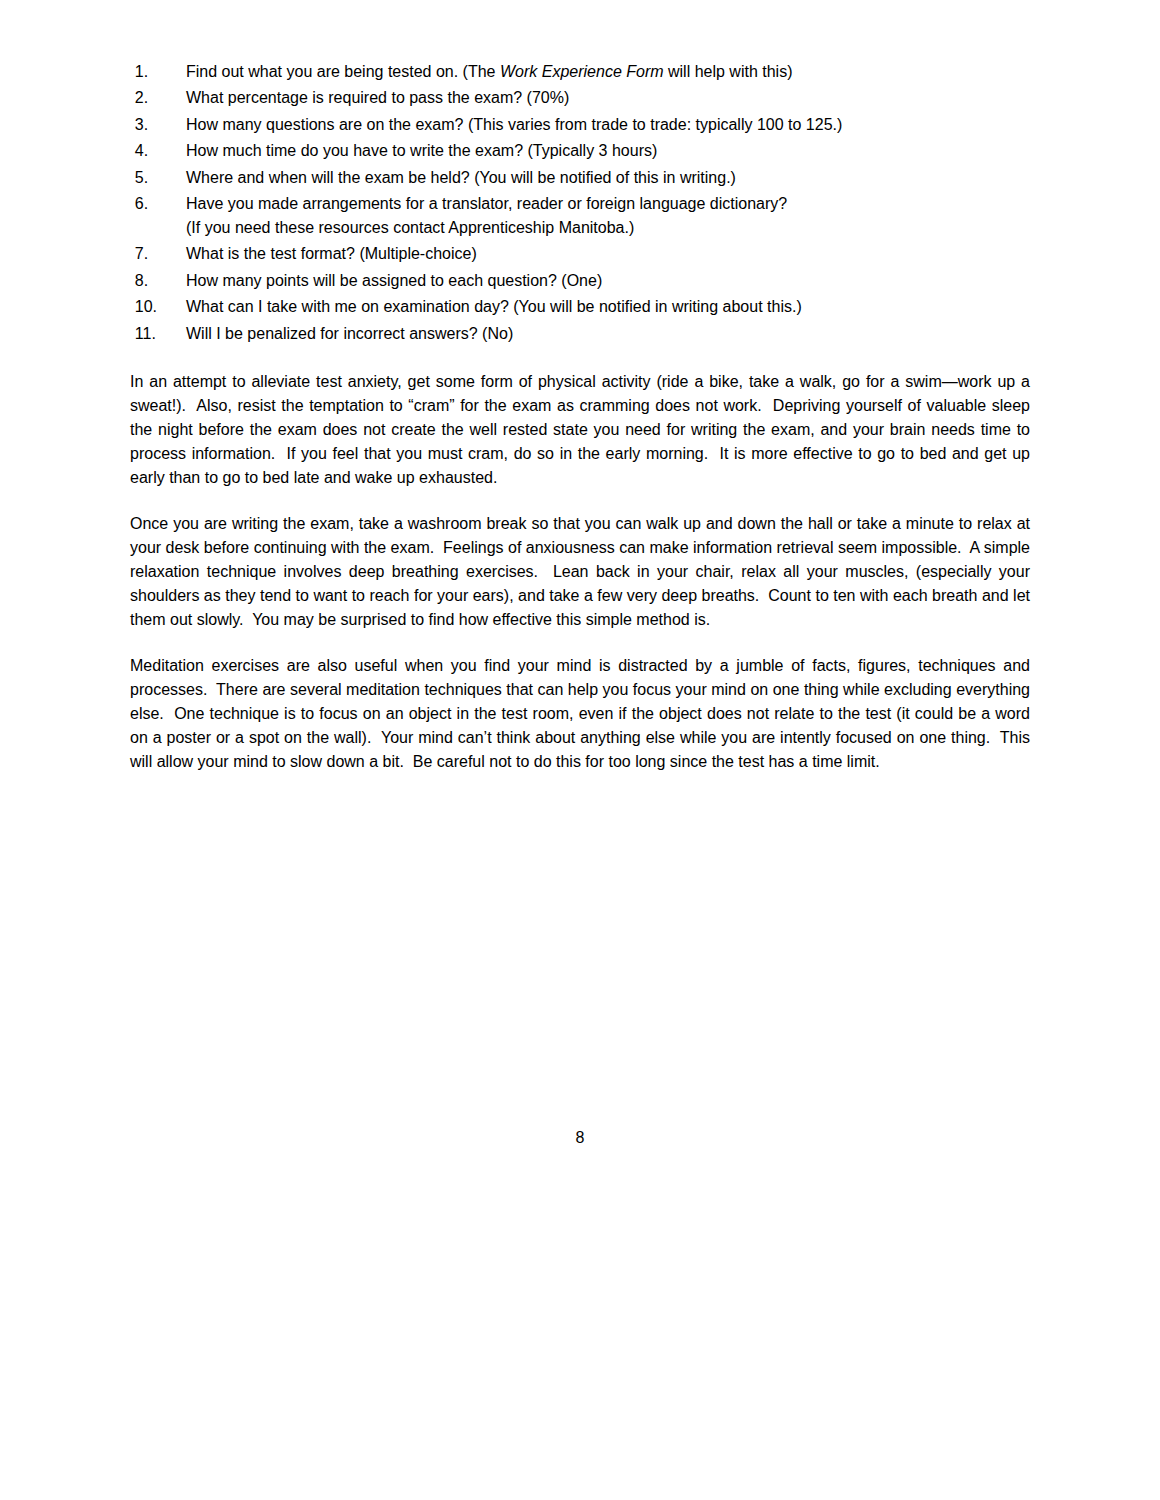1. Find out what you are being tested on. (The Work Experience Form will help with this)
2. What percentage is required to pass the exam? (70%)
3. How many questions are on the exam? (This varies from trade to trade: typically 100 to 125.)
4. How much time do you have to write the exam? (Typically 3 hours)
5. Where and when will the exam be held? (You will be notified of this in writing.)
6. Have you made arrangements for a translator, reader or foreign language dictionary?
(If you need these resources contact Apprenticeship Manitoba.)
7. What is the test format? (Multiple-choice)
8. How many points will be assigned to each question? (One)
10. What can I take with me on examination day? (You will be notified in writing about this.)
11. Will I be penalized for incorrect answers? (No)
In an attempt to alleviate test anxiety, get some form of physical activity (ride a bike, take a walk, go for a swim—work up a sweat!). Also, resist the temptation to “cram” for the exam as cramming does not work. Depriving yourself of valuable sleep the night before the exam does not create the well rested state you need for writing the exam, and your brain needs time to process information. If you feel that you must cram, do so in the early morning. It is more effective to go to bed and get up early than to go to bed late and wake up exhausted.
Once you are writing the exam, take a washroom break so that you can walk up and down the hall or take a minute to relax at your desk before continuing with the exam. Feelings of anxiousness can make information retrieval seem impossible. A simple relaxation technique involves deep breathing exercises. Lean back in your chair, relax all your muscles, (especially your shoulders as they tend to want to reach for your ears), and take a few very deep breaths. Count to ten with each breath and let them out slowly. You may be surprised to find how effective this simple method is.
Meditation exercises are also useful when you find your mind is distracted by a jumble of facts, figures, techniques and processes. There are several meditation techniques that can help you focus your mind on one thing while excluding everything else. One technique is to focus on an object in the test room, even if the object does not relate to the test (it could be a word on a poster or a spot on the wall). Your mind can’t think about anything else while you are intently focused on one thing. This will allow your mind to slow down a bit. Be careful not to do this for too long since the test has a time limit.
8